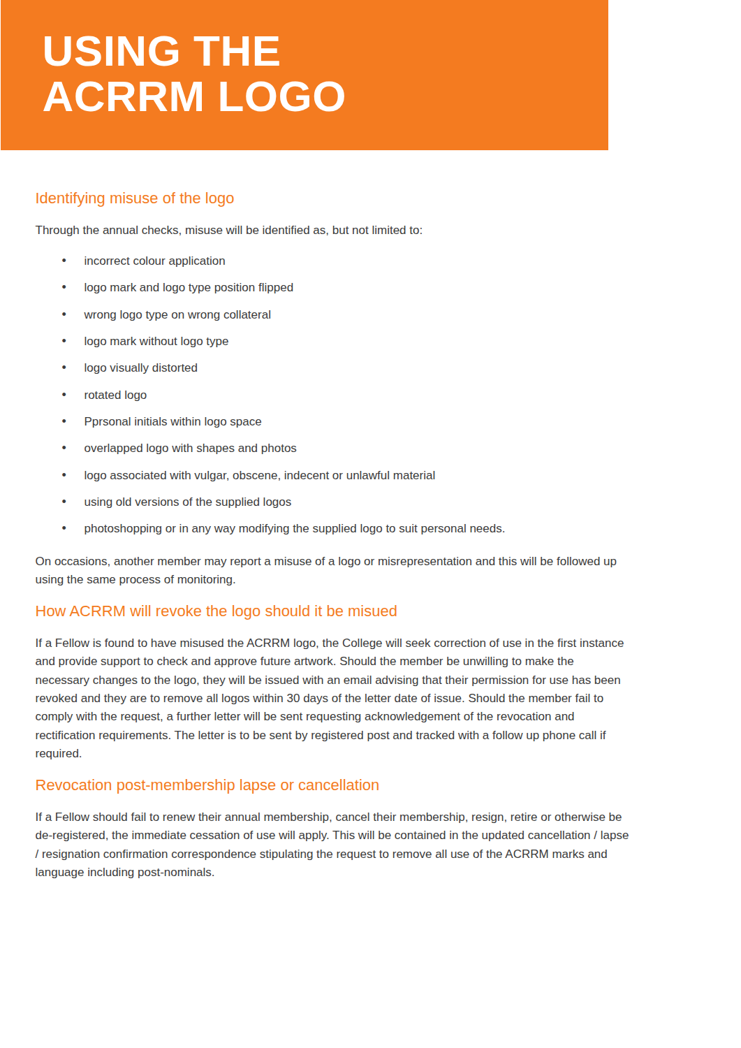Using the
ACRRM Logo
Identifying misuse of the logo
Through the annual checks, misuse will be identified as, but not limited to:
incorrect colour application
logo mark and logo type position flipped
wrong logo type on wrong collateral
logo mark without logo type
logo visually distorted
rotated logo
Pprsonal initials within logo space
overlapped logo with shapes and photos
logo associated with vulgar, obscene, indecent or unlawful material
using old versions of the supplied logos
photoshopping or in any way modifying the supplied logo to suit personal needs.
On occasions, another member may report a misuse of a logo or misrepresentation and this will be followed up using the same process of monitoring.
How ACRRM will revoke the logo should it be misued
If a Fellow is found to have misused the ACRRM logo, the College will seek correction of use in the first instance and provide support to check and approve future artwork. Should the member be unwilling to make the necessary changes to the logo, they will be issued with an email advising that their permission for use has been revoked and they are to remove all logos within 30 days of the letter date of issue. Should the member fail to comply with the request, a further letter will be sent requesting acknowledgement of the revocation and rectification requirements. The letter is to be sent by registered post and tracked with a follow up phone call if required.
Revocation post-membership lapse or cancellation
If a Fellow should fail to renew their annual membership, cancel their membership, resign, retire or otherwise be de-registered, the immediate cessation of use will apply. This will be contained in the updated cancellation / lapse / resignation confirmation correspondence stipulating the request to remove all use of the ACRRM marks and language including post-nominals.